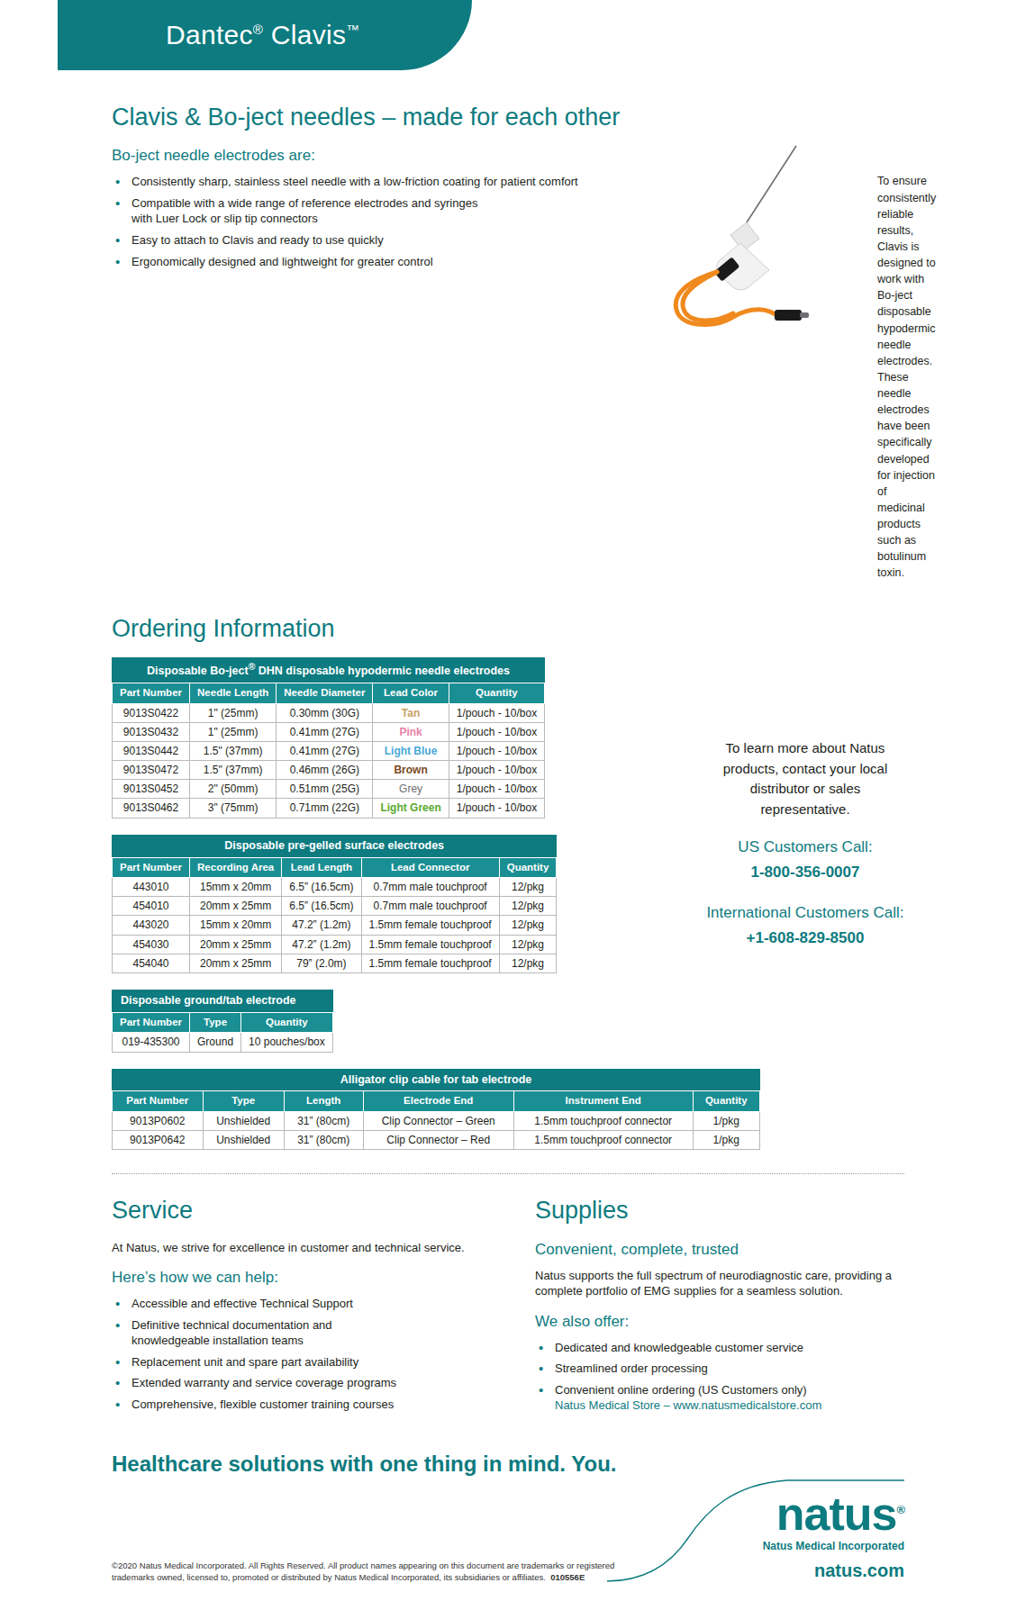Dantec® Clavis™
Clavis & Bo-ject needles – made for each other
Bo-ject needle electrodes are:
Consistently sharp, stainless steel needle with a low-friction coating for patient comfort
Compatible with a wide range of reference electrodes and syringes
with Luer Lock or slip tip connectors
Easy to attach to Clavis and ready to use quickly
Ergonomically designed and lightweight for greater control
To ensure consistently reliable results, Clavis is designed to work with Bo-ject disposable hypodermic needle electrodes. These needle electrodes have been specifically developed for injection of medicinal products such as botulinum toxin.
Ordering Information
Disposable Bo-ject ® DHN disposable hypodermic needle electrodes
| Part Number | Needle Length | Needle Diameter | Lead Color | Quantity |
| --- | --- | --- | --- | --- |
| 9013S0422 | 1" (25mm) | 0.30mm (30G) | Tan | 1/pouch - 10/box |
| 9013S0432 | 1" (25mm) | 0.41mm (27G) | Pink | 1/pouch - 10/box |
| 9013S0442 | 1.5" (37mm) | 0.41mm (27G) | Light Blue | 1/pouch - 10/box |
| 9013S0472 | 1.5" (37mm) | 0.46mm (26G) | Brown | 1/pouch - 10/box |
| 9013S0452 | 2" (50mm) | 0.51mm (25G) | Grey | 1/pouch - 10/box |
| 9013S0462 | 3" (75mm) | 0.71mm (22G) | Light Green | 1/pouch - 10/box |
Disposable pre-gelled surface electrodes
| Part Number | Recording Area | Lead Length | Lead Connector | Quantity |
| --- | --- | --- | --- | --- |
| 443010 | 15mm x 20mm | 6.5” (16.5cm) | 0.7mm male touchproof | 12/pkg |
| 454010 | 20mm x 25mm | 6.5” (16.5cm) | 0.7mm male touchproof | 12/pkg |
| 443020 | 15mm x 20mm | 47.2” (1.2m) | 1.5mm female touchproof | 12/pkg |
| 454030 | 20mm x 25mm | 47.2” (1.2m) | 1.5mm female touchproof | 12/pkg |
| 454040 | 20mm x 25mm | 79” (2.0m) | 1.5mm female touchproof | 12/pkg |
Disposable ground/tab electrode
| Part Number | Type | Quantity |
| --- | --- | --- |
| 019-435300 | Ground | 10 pouches/box |
To learn more about Natus products, contact your local distributor or sales representative.
US Customers Call:
1-800-356-0007
International Customers Call:
+1-608-829-8500
Alligator clip cable for tab electrode
| Part Number | Type | Length | Electrode End | Instrument End | Quantity |
| --- | --- | --- | --- | --- | --- |
| 9013P0602 | Unshielded | 31” (80cm) | Clip Connector – Green | 1.5mm touchproof connector | 1/pkg |
| 9013P0642 | Unshielded | 31” (80cm) | Clip Connector – Red | 1.5mm touchproof connector | 1/pkg |
Service
At Natus, we strive for excellence in customer and technical service.
Here’s how we can help:
Accessible and effective Technical Support
Definitive technical documentation and
knowledgeable installation teams
Replacement unit and spare part availability
Extended warranty and service coverage programs
Comprehensive, flexible customer training courses
Supplies
Convenient, complete, trusted
Natus supports the full spectrum of neurodiagnostic care, providing a complete portfolio of EMG supplies for a seamless solution.
We also offer:
Dedicated and knowledgeable customer service
Streamlined order processing
Convenient online ordering (US Customers only)
Natus Medical Store – www.natusmedicalstore.com
Healthcare solutions with one thing in mind. You.
©2020 Natus Medical Incorporated. All Rights Reserved. All product names appearing on this document are trademarks or registered trademarks owned, licensed to, promoted or distributed by Natus Medical Incorporated, its subsidiaries or affiliates. 010556E
natus®
Natus Medical Incorporated
natus.com